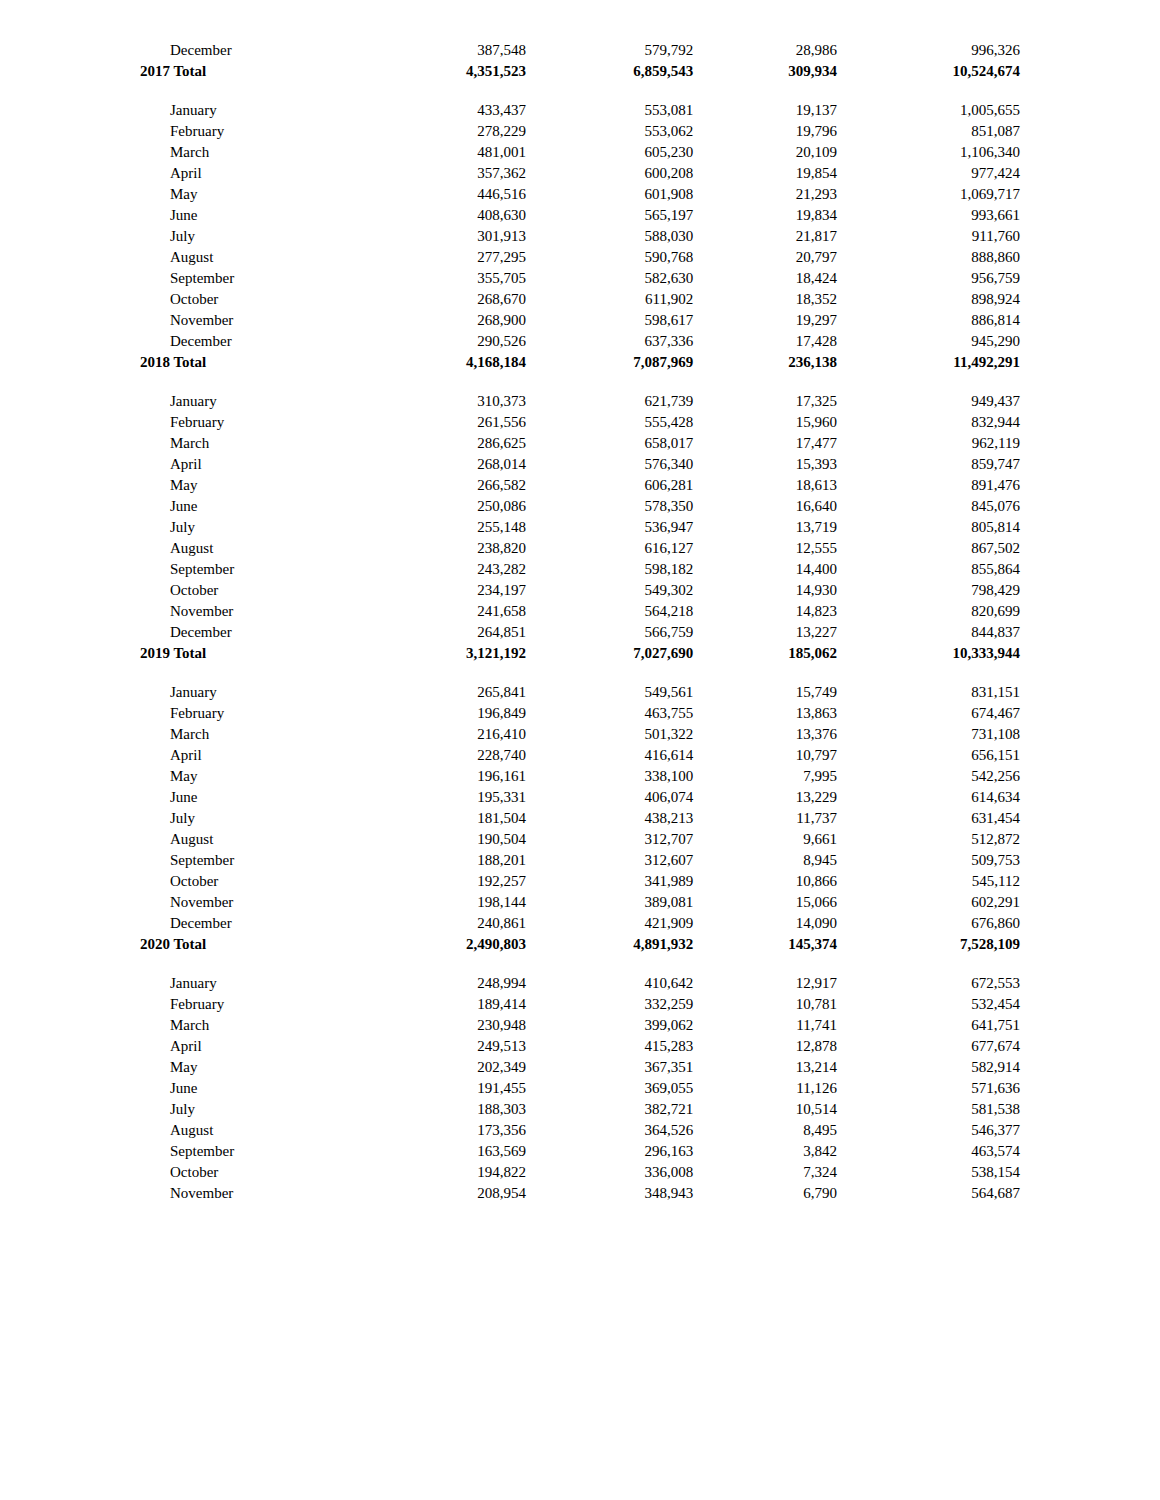| December | 387,548 | 579,792 | 28,986 | 996,326 |
| 2017 Total | 4,351,523 | 6,859,543 | 309,934 | 10,524,674 |
| January | 433,437 | 553,081 | 19,137 | 1,005,655 |
| February | 278,229 | 553,062 | 19,796 | 851,087 |
| March | 481,001 | 605,230 | 20,109 | 1,106,340 |
| April | 357,362 | 600,208 | 19,854 | 977,424 |
| May | 446,516 | 601,908 | 21,293 | 1,069,717 |
| June | 408,630 | 565,197 | 19,834 | 993,661 |
| July | 301,913 | 588,030 | 21,817 | 911,760 |
| August | 277,295 | 590,768 | 20,797 | 888,860 |
| September | 355,705 | 582,630 | 18,424 | 956,759 |
| October | 268,670 | 611,902 | 18,352 | 898,924 |
| November | 268,900 | 598,617 | 19,297 | 886,814 |
| December | 290,526 | 637,336 | 17,428 | 945,290 |
| 2018 Total | 4,168,184 | 7,087,969 | 236,138 | 11,492,291 |
| January | 310,373 | 621,739 | 17,325 | 949,437 |
| February | 261,556 | 555,428 | 15,960 | 832,944 |
| March | 286,625 | 658,017 | 17,477 | 962,119 |
| April | 268,014 | 576,340 | 15,393 | 859,747 |
| May | 266,582 | 606,281 | 18,613 | 891,476 |
| June | 250,086 | 578,350 | 16,640 | 845,076 |
| July | 255,148 | 536,947 | 13,719 | 805,814 |
| August | 238,820 | 616,127 | 12,555 | 867,502 |
| September | 243,282 | 598,182 | 14,400 | 855,864 |
| October | 234,197 | 549,302 | 14,930 | 798,429 |
| November | 241,658 | 564,218 | 14,823 | 820,699 |
| December | 264,851 | 566,759 | 13,227 | 844,837 |
| 2019 Total | 3,121,192 | 7,027,690 | 185,062 | 10,333,944 |
| January | 265,841 | 549,561 | 15,749 | 831,151 |
| February | 196,849 | 463,755 | 13,863 | 674,467 |
| March | 216,410 | 501,322 | 13,376 | 731,108 |
| April | 228,740 | 416,614 | 10,797 | 656,151 |
| May | 196,161 | 338,100 | 7,995 | 542,256 |
| June | 195,331 | 406,074 | 13,229 | 614,634 |
| July | 181,504 | 438,213 | 11,737 | 631,454 |
| August | 190,504 | 312,707 | 9,661 | 512,872 |
| September | 188,201 | 312,607 | 8,945 | 509,753 |
| October | 192,257 | 341,989 | 10,866 | 545,112 |
| November | 198,144 | 389,081 | 15,066 | 602,291 |
| December | 240,861 | 421,909 | 14,090 | 676,860 |
| 2020 Total | 2,490,803 | 4,891,932 | 145,374 | 7,528,109 |
| January | 248,994 | 410,642 | 12,917 | 672,553 |
| February | 189,414 | 332,259 | 10,781 | 532,454 |
| March | 230,948 | 399,062 | 11,741 | 641,751 |
| April | 249,513 | 415,283 | 12,878 | 677,674 |
| May | 202,349 | 367,351 | 13,214 | 582,914 |
| June | 191,455 | 369,055 | 11,126 | 571,636 |
| July | 188,303 | 382,721 | 10,514 | 581,538 |
| August | 173,356 | 364,526 | 8,495 | 546,377 |
| September | 163,569 | 296,163 | 3,842 | 463,574 |
| October | 194,822 | 336,008 | 7,324 | 538,154 |
| November | 208,954 | 348,943 | 6,790 | 564,687 |